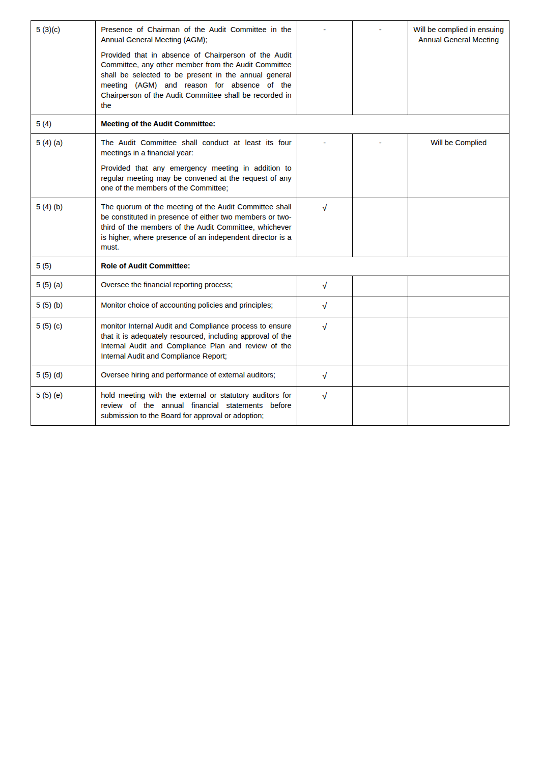| 5 (3)(c) | Presence of Chairman of the Audit Committee in the Annual General Meeting (AGM); Provided that in absence of Chairperson of the Audit Committee, any other member from the Audit Committee shall be selected to be present in the annual general meeting (AGM) and reason for absence of the Chairperson of the Audit Committee shall be recorded in the | - | - | Will be complied in ensuing Annual General Meeting |
| 5 (4) | Meeting of the Audit Committee: |
| 5 (4) (a) | The Audit Committee shall conduct at least its four meetings in a financial year: Provided that any emergency meeting in addition to regular meeting may be convened at the request of any one of the members of the Committee; | - | - | Will be Complied |
| 5 (4) (b) | The quorum of the meeting of the Audit Committee shall be constituted in presence of either two members or two-third of the members of the Audit Committee, whichever is higher, where presence of an independent director is a must. | √ | | |
| 5 (5) | Role of Audit Committee: |
| 5 (5) (a) | Oversee the financial reporting process; | √ | | |
| 5 (5) (b) | Monitor choice of accounting policies and principles; | √ | | |
| 5 (5) (c) | monitor Internal Audit and Compliance process to ensure that it is adequately resourced, including approval of the Internal Audit and Compliance Plan and review of the Internal Audit and Compliance Report; | √ | | |
| 5 (5) (d) | Oversee hiring and performance of external auditors; | √ | | |
| 5 (5) (e) | hold meeting with the external or statutory auditors for review of the annual financial statements before submission to the Board for approval or adoption; | √ | | |